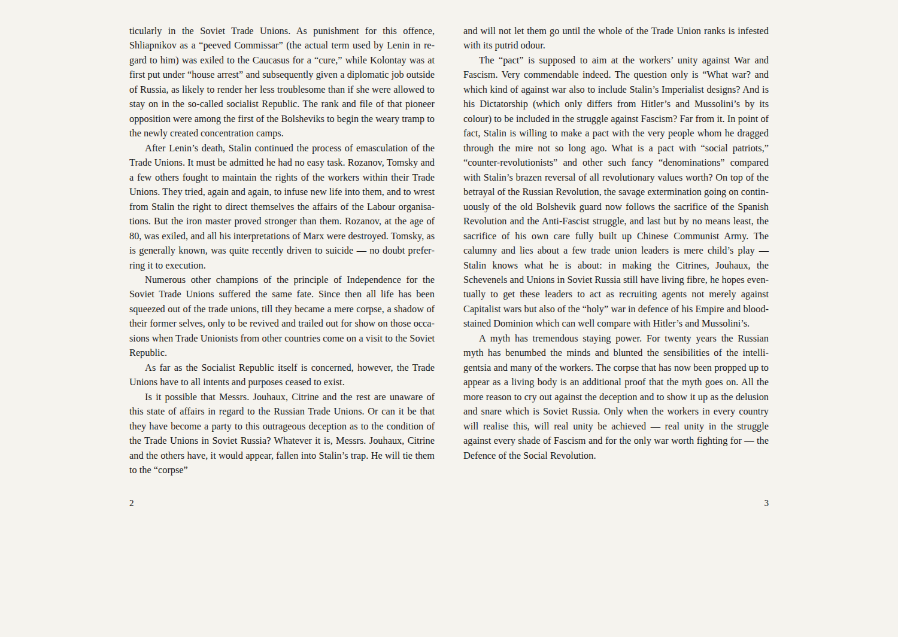ticularly in the Soviet Trade Unions. As punishment for this offence, Shliapnikov as a “peeved Commissar” (the actual term used by Lenin in regard to him) was exiled to the Caucasus for a “cure,” while Kolontay was at first put under “house arrest” and subsequently given a diplomatic job outside of Russia, as likely to render her less troublesome than if she were allowed to stay on in the so-called socialist Republic. The rank and file of that pioneer opposition were among the first of the Bolsheviks to begin the weary tramp to the newly created concentration camps.
After Lenin’s death, Stalin continued the process of emasculation of the Trade Unions. It must be admitted he had no easy task. Rozanov, Tomsky and a few others fought to maintain the rights of the workers within their Trade Unions. They tried, again and again, to infuse new life into them, and to wrest from Stalin the right to direct themselves the affairs of the Labour organisations. But the iron master proved stronger than them. Rozanov, at the age of 80, was exiled, and all his interpretations of Marx were destroyed. Tomsky, as is generally known, was quite recently driven to suicide — no doubt preferring it to execution.
Numerous other champions of the principle of Independence for the Soviet Trade Unions suffered the same fate. Since then all life has been squeezed out of the trade unions, till they became a mere corpse, a shadow of their former selves, only to be revived and trailed out for show on those occasions when Trade Unionists from other countries come on a visit to the Soviet Republic.
As far as the Socialist Republic itself is concerned, however, the Trade Unions have to all intents and purposes ceased to exist.
Is it possible that Messrs. Jouhaux, Citrine and the rest are unaware of this state of affairs in regard to the Russian Trade Unions. Or can it be that they have become a party to this outrageous deception as to the condition of the Trade Unions in Soviet Russia? Whatever it is, Messrs. Jouhaux, Citrine and the others have, it would appear, fallen into Stalin’s trap. He will tie them to the “corpse”
2
and will not let them go until the whole of the Trade Union ranks is infested with its putrid odour.
The “pact” is supposed to aim at the workers’ unity against War and Fascism. Very commendable indeed. The question only is “What war? and which kind of against war also to include Stalin’s Imperialist designs? And is his Dictatorship (which only differs from Hitler’s and Mussolini’s by its colour) to be included in the struggle against Fascism? Far from it. In point of fact, Stalin is willing to make a pact with the very people whom he dragged through the mire not so long ago. What is a pact with “social patriots,” “counter-revolutionists” and other such fancy “denominations” compared with Stalin’s brazen reversal of all revolutionary values worth? On top of the betrayal of the Russian Revolution, the savage extermination going on continuously of the old Bolshevik guard now follows the sacrifice of the Spanish Revolution and the Anti-Fascist struggle, and last but by no means least, the sacrifice of his own care fully built up Chinese Communist Army. The calumny and lies about a few trade union leaders is mere child’s play — Stalin knows what he is about: in making the Citrines, Jouhaux, the Schevenels and Unions in Soviet Russia still have living fibre, he hopes eventually to get these leaders to act as recruiting agents not merely against Capitalist wars but also of the “holy” war in defence of his Empire and bloodstained Dominion which can well compare with Hitler’s and Mussolini’s.
A myth has tremendous staying power. For twenty years the Russian myth has benumbed the minds and blunted the sensibilities of the intelligentsia and many of the workers. The corpse that has now been propped up to appear as a living body is an additional proof that the myth goes on. All the more reason to cry out against the deception and to show it up as the delusion and snare which is Soviet Russia. Only when the workers in every country will realise this, will real unity be achieved — real unity in the struggle against every shade of Fascism and for the only war worth fighting for — the Defence of the Social Revolution.
3